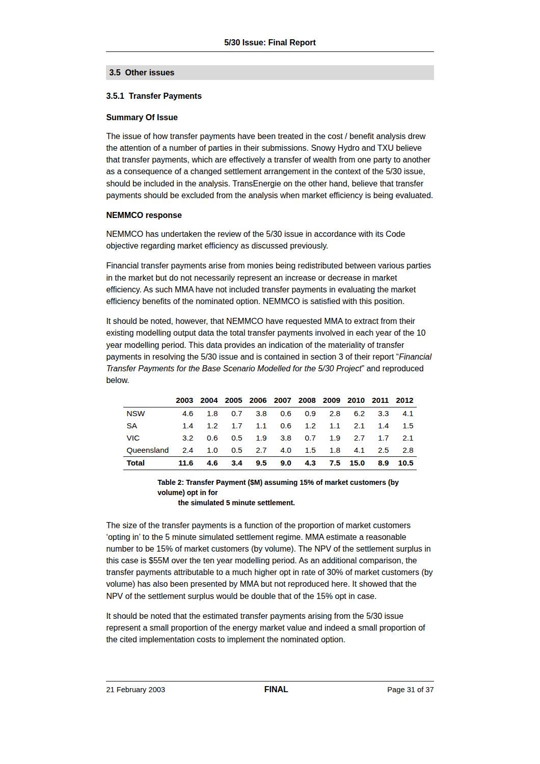5/30 Issue: Final Report
3.5 Other issues
3.5.1 Transfer Payments
Summary Of Issue
The issue of how transfer payments have been treated in the cost / benefit analysis drew the attention of a number of parties in their submissions. Snowy Hydro and TXU believe that transfer payments, which are effectively a transfer of wealth from one party to another as a consequence of a changed settlement arrangement in the context of the 5/30 issue, should be included in the analysis. TransEnergie on the other hand, believe that transfer payments should be excluded from the analysis when market efficiency is being evaluated.
NEMMCO response
NEMMCO has undertaken the review of the 5/30 issue in accordance with its Code objective regarding market efficiency as discussed previously.
Financial transfer payments arise from monies being redistributed between various parties in the market but do not necessarily represent an increase or decrease in market efficiency. As such MMA have not included transfer payments in evaluating the market efficiency benefits of the nominated option. NEMMCO is satisfied with this position.
It should be noted, however, that NEMMCO have requested MMA to extract from their existing modelling output data the total transfer payments involved in each year of the 10 year modelling period. This data provides an indication of the materiality of transfer payments in resolving the 5/30 issue and is contained in section 3 of their report “Financial Transfer Payments for the Base Scenario Modelled for the 5/30 Project” and reproduced below.
| | 2003 | 2004 | 2005 | 2006 | 2007 | 2008 | 2009 | 2010 | 2011 | 2012 |
| --- | --- | --- | --- | --- | --- | --- | --- | --- | --- | --- |
| NSW | 4.6 | 1.8 | 0.7 | 3.8 | 0.6 | 0.9 | 2.8 | 6.2 | 3.3 | 4.1 |
| SA | 1.4 | 1.2 | 1.7 | 1.1 | 0.6 | 1.2 | 1.1 | 2.1 | 1.4 | 1.5 |
| VIC | 3.2 | 0.6 | 0.5 | 1.9 | 3.8 | 0.7 | 1.9 | 2.7 | 1.7 | 2.1 |
| Queensland | 2.4 | 1.0 | 0.5 | 2.7 | 4.0 | 1.5 | 1.8 | 4.1 | 2.5 | 2.8 |
| Total | 11.6 | 4.6 | 3.4 | 9.5 | 9.0 | 4.3 | 7.5 | 15.0 | 8.9 | 10.5 |
Table 2: Transfer Payment ($M) assuming 15% of market customers (by volume) opt in forthe simulated 5 minute settlement.
The size of the transfer payments is a function of the proportion of market customers ‘opting in’ to the 5 minute simulated settlement regime. MMA estimate a reasonable number to be 15% of market customers (by volume). The NPV of the settlement surplus in this case is $55M over the ten year modelling period. As an additional comparison, the transfer payments attributable to a much higher opt in rate of 30% of market customers (by volume) has also been presented by MMA but not reproduced here. It showed that the NPV of the settlement surplus would be double that of the 15% opt in case.
It should be noted that the estimated transfer payments arising from the 5/30 issue represent a small proportion of the energy market value and indeed a small proportion of the cited implementation costs to implement the nominated option.
21 February 2003 FINAL Page 31 of 37